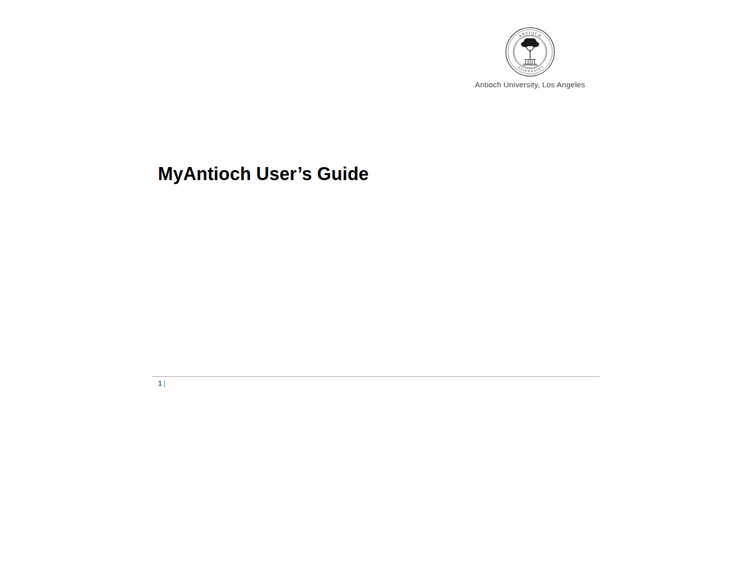ANTIOCH UNIVERSITY
Antioch University, Los Angeles
MyAntioch User’s Guide
1|